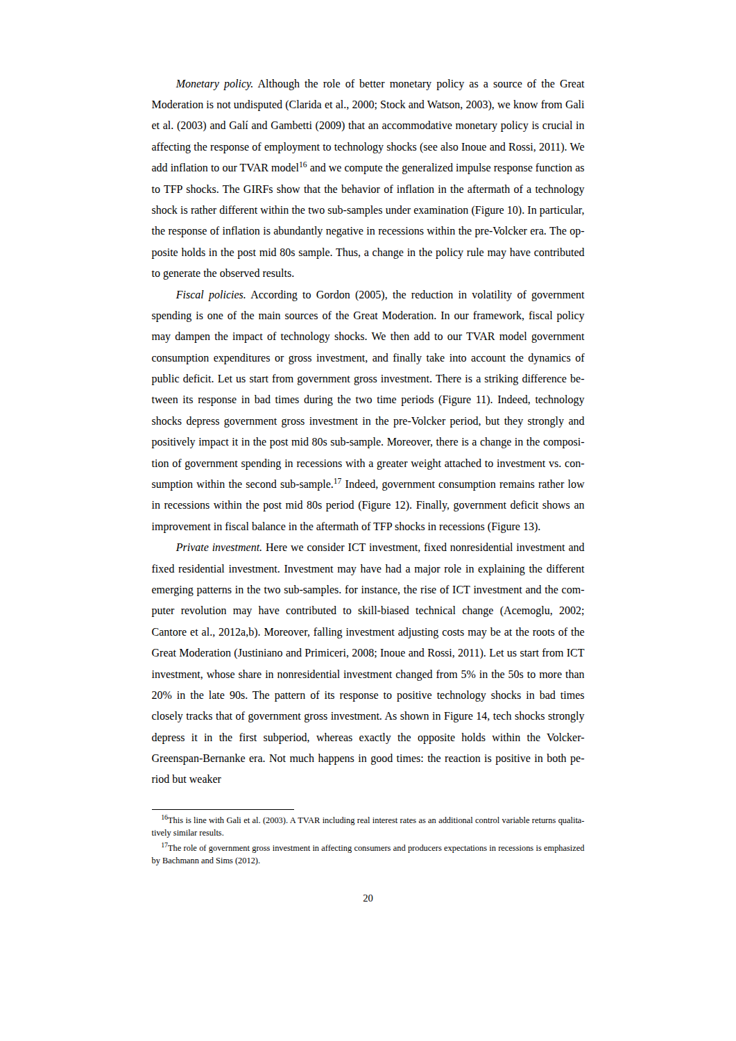Monetary policy. Although the role of better monetary policy as a source of the Great Moderation is not undisputed (Clarida et al., 2000; Stock and Watson, 2003), we know from Gali et al. (2003) and Galí and Gambetti (2009) that an accommodative monetary policy is crucial in affecting the response of employment to technology shocks (see also Inoue and Rossi, 2011). We add inflation to our TVAR model16 and we compute the generalized impulse response function as to TFP shocks. The GIRFs show that the behavior of inflation in the aftermath of a technology shock is rather different within the two sub-samples under examination (Figure 10). In particular, the response of inflation is abundantly negative in recessions within the pre-Volcker era. The opposite holds in the post mid 80s sample. Thus, a change in the policy rule may have contributed to generate the observed results.
Fiscal policies. According to Gordon (2005), the reduction in volatility of government spending is one of the main sources of the Great Moderation. In our framework, fiscal policy may dampen the impact of technology shocks. We then add to our TVAR model government consumption expenditures or gross investment, and finally take into account the dynamics of public deficit. Let us start from government gross investment. There is a striking difference between its response in bad times during the two time periods (Figure 11). Indeed, technology shocks depress government gross investment in the pre-Volcker period, but they strongly and positively impact it in the post mid 80s sub-sample. Moreover, there is a change in the composition of government spending in recessions with a greater weight attached to investment vs. consumption within the second sub-sample.17 Indeed, government consumption remains rather low in recessions within the post mid 80s period (Figure 12). Finally, government deficit shows an improvement in fiscal balance in the aftermath of TFP shocks in recessions (Figure 13).
Private investment. Here we consider ICT investment, fixed nonresidential investment and fixed residential investment. Investment may have had a major role in explaining the different emerging patterns in the two sub-samples. for instance, the rise of ICT investment and the computer revolution may have contributed to skill-biased technical change (Acemoglu, 2002; Cantore et al., 2012a,b). Moreover, falling investment adjusting costs may be at the roots of the Great Moderation (Justiniano and Primiceri, 2008; Inoue and Rossi, 2011). Let us start from ICT investment, whose share in nonresidential investment changed from 5% in the 50s to more than 20% in the late 90s. The pattern of its response to positive technology shocks in bad times closely tracks that of government gross investment. As shown in Figure 14, tech shocks strongly depress it in the first subperiod, whereas exactly the opposite holds within the Volcker-Greenspan-Bernanke era. Not much happens in good times: the reaction is positive in both period but weaker
16This is line with Gali et al. (2003). A TVAR including real interest rates as an additional control variable returns qualitatively similar results.
17The role of government gross investment in affecting consumers and producers expectations in recessions is emphasized by Bachmann and Sims (2012).
20